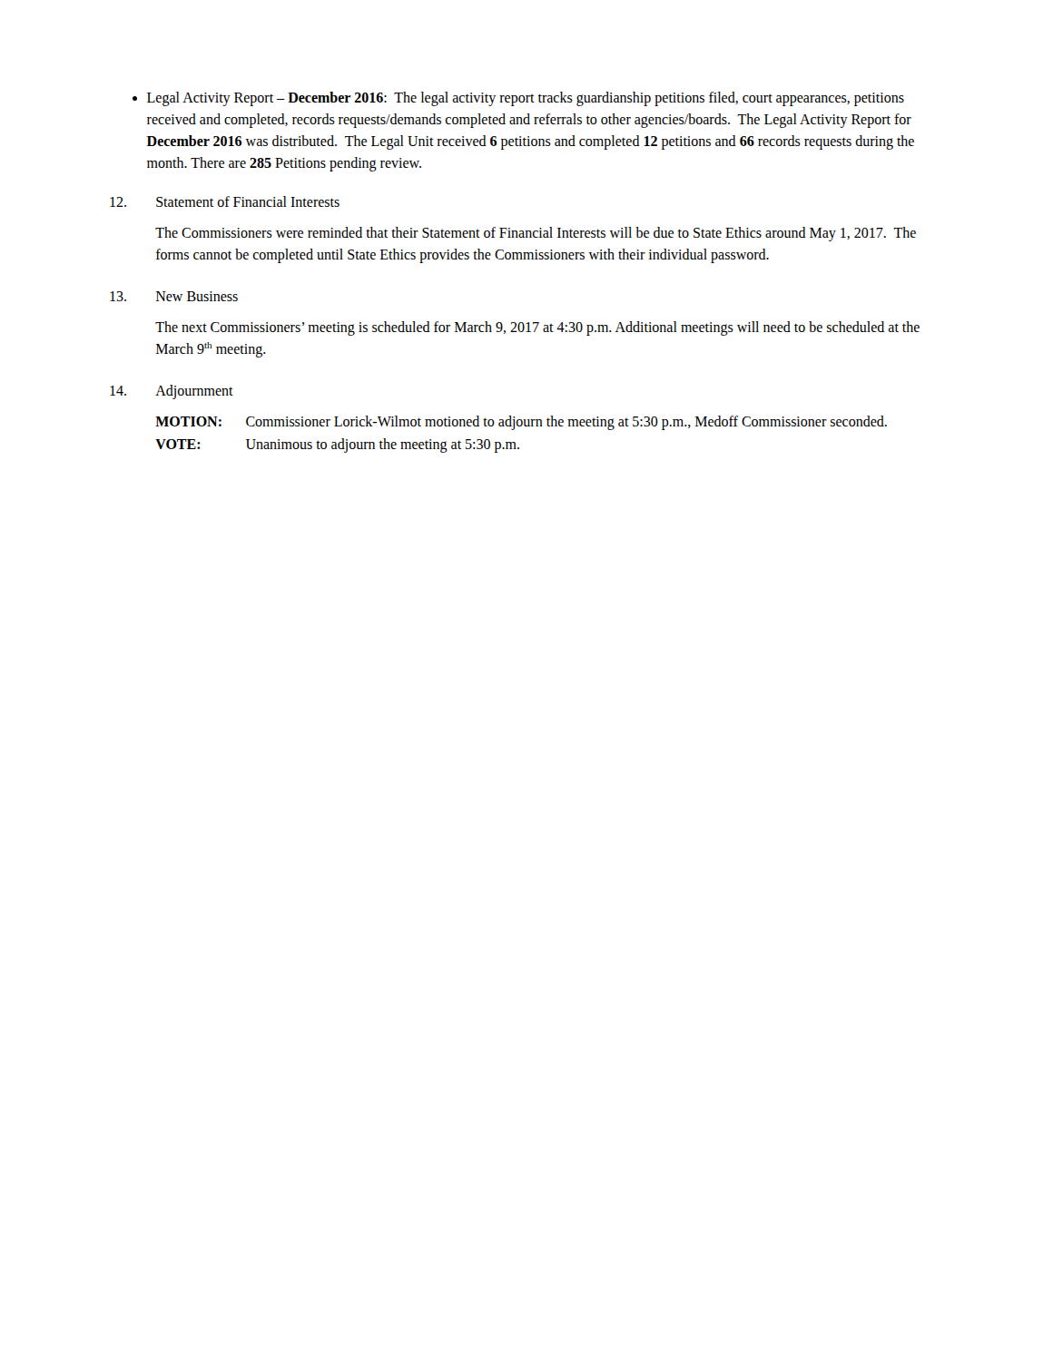Legal Activity Report – December 2016: The legal activity report tracks guardianship petitions filed, court appearances, petitions received and completed, records requests/demands completed and referrals to other agencies/boards. The Legal Activity Report for December 2016 was distributed. The Legal Unit received 6 petitions and completed 12 petitions and 66 records requests during the month. There are 285 Petitions pending review.
12.
Statement of Financial Interests
The Commissioners were reminded that their Statement of Financial Interests will be due to State Ethics around May 1, 2017. The forms cannot be completed until State Ethics provides the Commissioners with their individual password.
13.
New Business
The next Commissioners’ meeting is scheduled for March 9, 2017 at 4:30 p.m. Additional meetings will need to be scheduled at the March 9th meeting.
14.
Adjournment
MOTION:
Commissioner Lorick-Wilmot motioned to adjourn the meeting at 5:30 p.m., Medoff Commissioner seconded.
VOTE:
Unanimous to adjourn the meeting at 5:30 p.m.